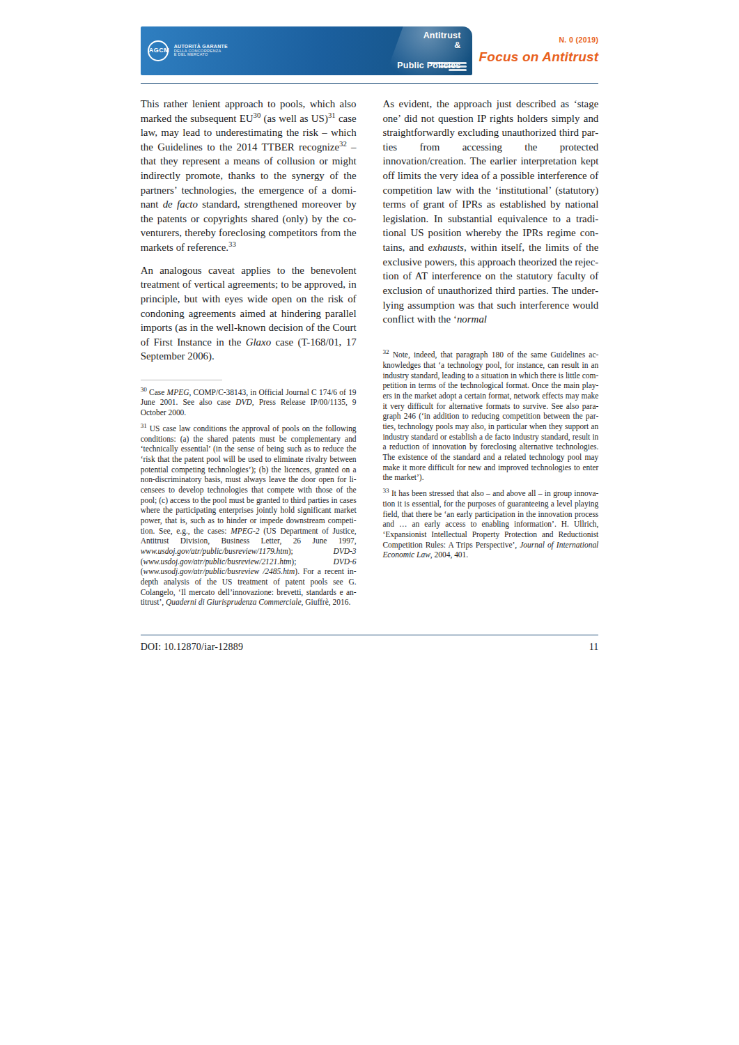AGCM
Autorità Garante della Concorrenza
e del Mercato
Antitrust
&
Public Policies
N. 0 (2019)
Focus on Antitrust
This rather lenient approach to pools, which also marked the subsequent EU30 (as well as US)31 case law, may lead to underestimating the risk – which the Guidelines to the 2014 TTBER recognize32 – that they represent a means of collusion or might indirectly promote, thanks to the synergy of the partners’ technologies, the emergence of a dominant de facto standard, strengthened moreover by the patents or copyrights shared (only) by the co-venturers, thereby foreclosing competitors from the markets of reference.33
An analogous caveat applies to the benevolent treatment of vertical agreements; to be approved, in principle, but with eyes wide open on the risk of condoning agreements aimed at hindering parallel imports (as in the well-known decision of the Court of First Instance in the Glaxo case (T-168/01, 17 September 2006).
30 Case MPEG, COMP/C-38143, in Official Journal C 174/6 of 19 June 2001. See also case DVD, Press Release IP/00/1135, 9 October 2000.
31 US case law conditions the approval of pools on the following conditions: (a) the shared patents must be complementary and ‘technically essential’ (in the sense of being such as to reduce the ‘risk that the patent pool will be used to eliminate rivalry between potential competing technologies’); (b) the licences, granted on a non-discriminatory basis, must always leave the door open for licensees to develop technologies that compete with those of the pool; (c) access to the pool must be granted to third parties in cases where the participating enterprises jointly hold significant market power, that is, such as to hinder or impede downstream competition. See, e.g., the cases: MPEG-2 (US Department of Justice, Antitrust Division, Business Letter, 26 June 1997, www.usdoj.gov/atr/public/busreview/1179.htm); DVD-3 (www.usdoj.gov/atr/public/busreview/2121.htm); DVD-6 (www.usodj.gov/atr/public/busreview /2485.htm). For a recent in-depth analysis of the US treatment of patent pools see G. Colangelo, ‘Il mercato dell’innovazione: brevetti, standards e antitrust’, Quaderni di Giurisprudenza Commerciale, Giuffrè, 2016.
As evident, the approach just described as ‘stage one’ did not question IP rights holders simply and straightforwardly excluding unauthorized third parties from accessing the protected innovation/creation. The earlier interpretation kept off limits the very idea of a possible interference of competition law with the ‘institutional’ (statutory) terms of grant of IPRs as established by national legislation. In substantial equivalence to a traditional US position whereby the IPRs regime contains, and exhausts, within itself, the limits of the exclusive powers, this approach theorized the rejection of AT interference on the statutory faculty of exclusion of unauthorized third parties. The underlying assumption was that such interference would conflict with the ‘normal
32 Note, indeed, that paragraph 180 of the same Guidelines acknowledges that ‘a technology pool, for instance, can result in an industry standard, leading to a situation in which there is little competition in terms of the technological format. Once the main players in the market adopt a certain format, network effects may make it very difficult for alternative formats to survive. See also paragraph 246 (‘in addition to reducing competition between the parties, technology pools may also, in particular when they support an industry standard or establish a de facto industry standard, result in a reduction of innovation by foreclosing alternative technologies. The existence of the standard and a related technology pool may make it more difficult for new and improved technologies to enter the market’).
33 It has been stressed that also – and above all – in group innovation it is essential, for the purposes of guaranteeing a level playing field, that there be ‘an early participation in the innovation process and … an early access to enabling information’. H. Ullrich, ‘Expansionist Intellectual Property Protection and Reductionist Competition Rules: A Trips Perspective’, Journal of International Economic Law, 2004, 401.
DOI: 10.12870/iar-12889
11